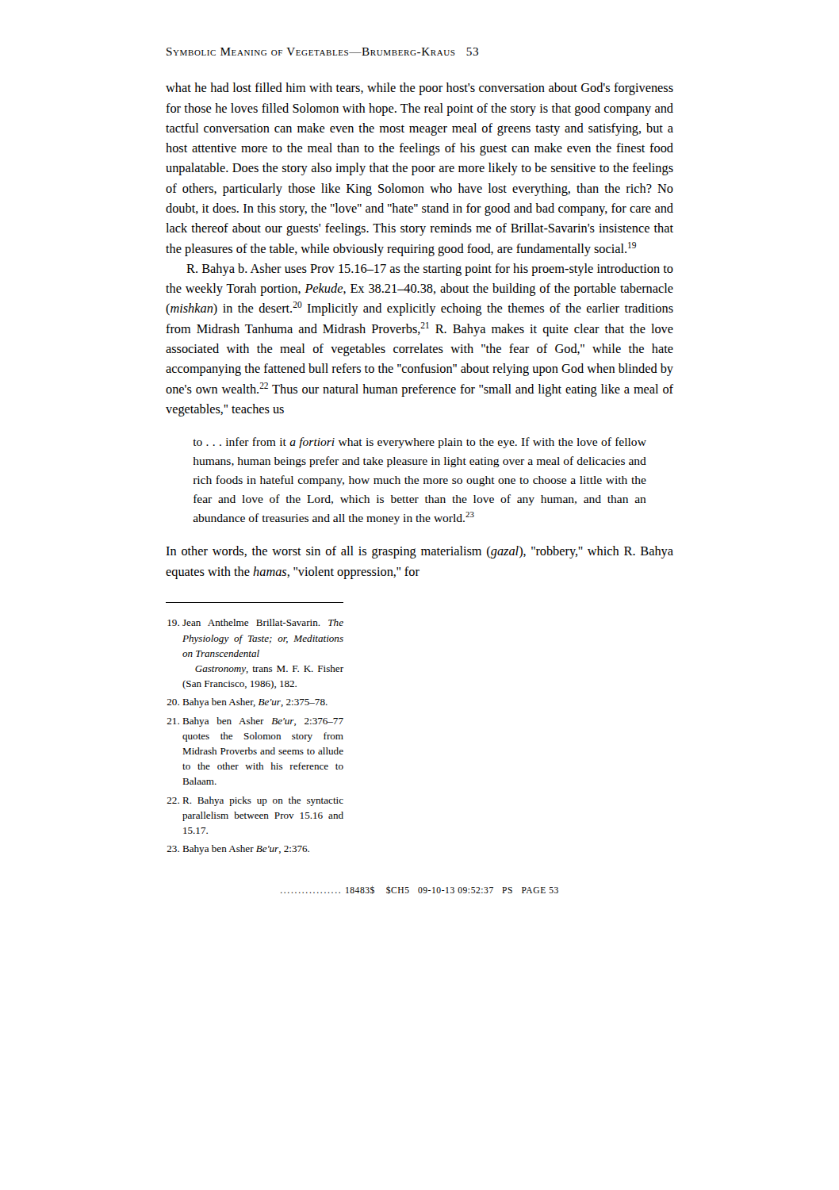Symbolic Meaning of Vegetables—Brumberg-Kraus 53
what he had lost filled him with tears, while the poor host's conversation about God's forgiveness for those he loves filled Solomon with hope. The real point of the story is that good company and tactful conversation can make even the most meager meal of greens tasty and satisfying, but a host attentive more to the meal than to the feelings of his guest can make even the finest food unpalatable. Does the story also imply that the poor are more likely to be sensitive to the feelings of others, particularly those like King Solomon who have lost everything, than the rich? No doubt, it does. In this story, the ''love'' and ''hate'' stand in for good and bad company, for care and lack thereof about our guests' feelings. This story reminds me of Brillat-Savarin's insistence that the pleasures of the table, while obviously requiring good food, are fundamentally social.19
R. Bahya b. Asher uses Prov 15.16–17 as the starting point for his proem-style introduction to the weekly Torah portion, Pekude, Ex 38.21–40.38, about the building of the portable tabernacle (mishkan) in the desert.20 Implicitly and explicitly echoing the themes of the earlier traditions from Midrash Tanhuma and Midrash Proverbs,21 R. Bahya makes it quite clear that the love associated with the meal of vegetables correlates with ''the fear of God,'' while the hate accompanying the fattened bull refers to the ''confusion'' about relying upon God when blinded by one's own wealth.22 Thus our natural human preference for ''small and light eating like a meal of vegetables,'' teaches us
to . . . infer from it a fortiori what is everywhere plain to the eye. If with the love of fellow humans, human beings prefer and take pleasure in light eating over a meal of delicacies and rich foods in hateful company, how much the more so ought one to choose a little with the fear and love of the Lord, which is better than the love of any human, and than an abundance of treasuries and all the money in the world.23
In other words, the worst sin of all is grasping materialism (gazal), ''robbery,'' which R. Bahya equates with the hamas, ''violent oppression,'' for
Jean Anthelme Brillat-Savarin. The Physiology of Taste; or, Meditations on Transcendental
Gastronomy, trans M. F. K. Fisher (San Francisco, 1986), 182.
Bahya ben Asher, Be'ur, 2:375–78.
Bahya ben Asher Be'ur, 2:376–77 quotes the Solomon story from Midrash Proverbs and seems to allude to the other with his reference to Balaam.
R. Bahya picks up on the syntactic parallelism between Prov 15.16 and 15.17.
Bahya ben Asher Be'ur, 2:376.
................. 18483$ $CH5 09-10-13 09:52:37 PS PAGE 53